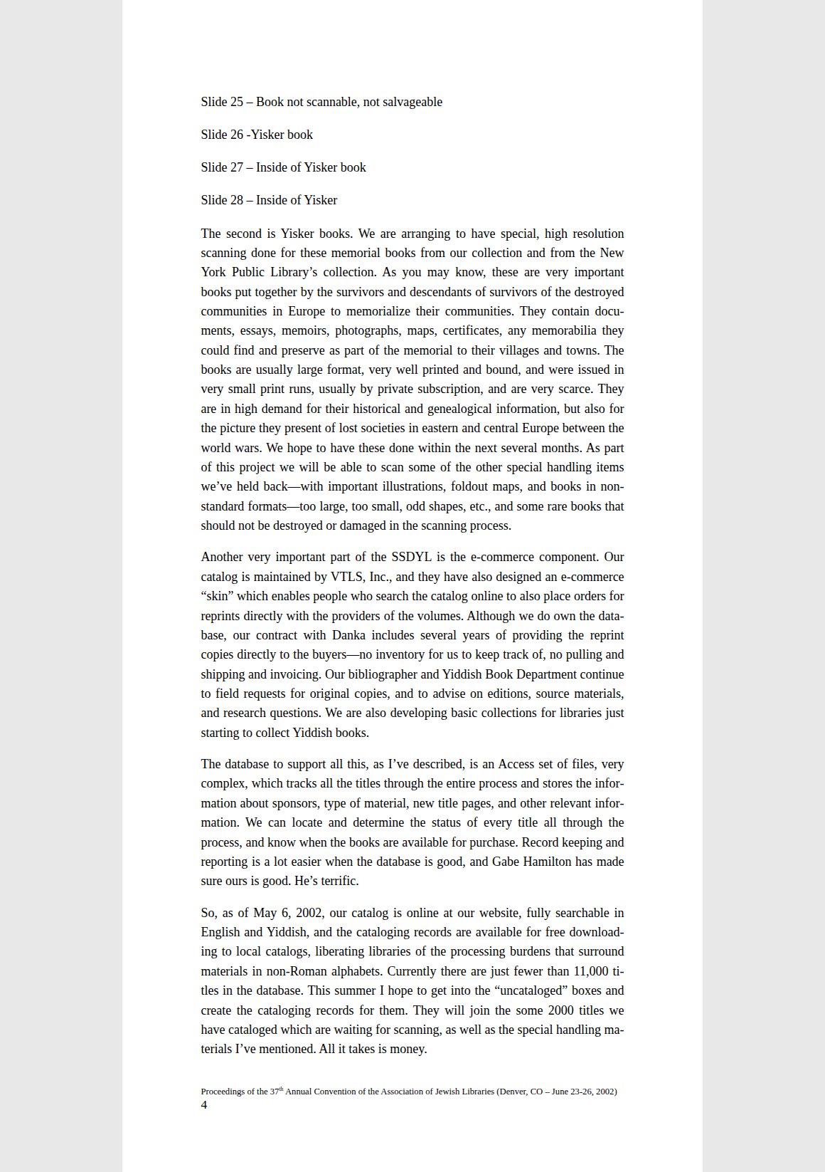Slide 25 – Book not scannable, not salvageable
Slide 26 -Yisker book
Slide 27 – Inside of Yisker book
Slide 28 – Inside of Yisker
The second is Yisker books. We are arranging to have special, high resolution scanning done for these memorial books from our collection and from the New York Public Library’s collection. As you may know, these are very important books put together by the survivors and descendants of survivors of the destroyed communities in Europe to memorialize their communities. They contain documents, essays, memoirs, photographs, maps, certificates, any memorabilia they could find and preserve as part of the memorial to their villages and towns. The books are usually large format, very well printed and bound, and were issued in very small print runs, usually by private subscription, and are very scarce. They are in high demand for their historical and genealogical information, but also for the picture they present of lost societies in eastern and central Europe between the world wars. We hope to have these done within the next several months. As part of this project we will be able to scan some of the other special handling items we’ve held back—with important illustrations, foldout maps, and books in non-standard formats—too large, too small, odd shapes, etc., and some rare books that should not be destroyed or damaged in the scanning process.
Another very important part of the SSDYL is the e-commerce component. Our catalog is maintained by VTLS, Inc., and they have also designed an e-commerce “skin” which enables people who search the catalog online to also place orders for reprints directly with the providers of the volumes. Although we do own the database, our contract with Danka includes several years of providing the reprint copies directly to the buyers—no inventory for us to keep track of, no pulling and shipping and invoicing. Our bibliographer and Yiddish Book Department continue to field requests for original copies, and to advise on editions, source materials, and research questions. We are also developing basic collections for libraries just starting to collect Yiddish books.
The database to support all this, as I’ve described, is an Access set of files, very complex, which tracks all the titles through the entire process and stores the information about sponsors, type of material, new title pages, and other relevant information. We can locate and determine the status of every title all through the process, and know when the books are available for purchase. Record keeping and reporting is a lot easier when the database is good, and Gabe Hamilton has made sure ours is good. He’s terrific.
So, as of May 6, 2002, our catalog is online at our website, fully searchable in English and Yiddish, and the cataloging records are available for free downloading to local catalogs, liberating libraries of the processing burdens that surround materials in non-Roman alphabets. Currently there are just fewer than 11,000 titles in the database. This summer I hope to get into the “uncataloged” boxes and create the cataloging records for them. They will join the some 2000 titles we have cataloged which are waiting for scanning, as well as the special handling materials I’ve mentioned. All it takes is money.
Proceedings of the 37th Annual Convention of the Association of Jewish Libraries (Denver, CO – June 23-26, 2002) 4